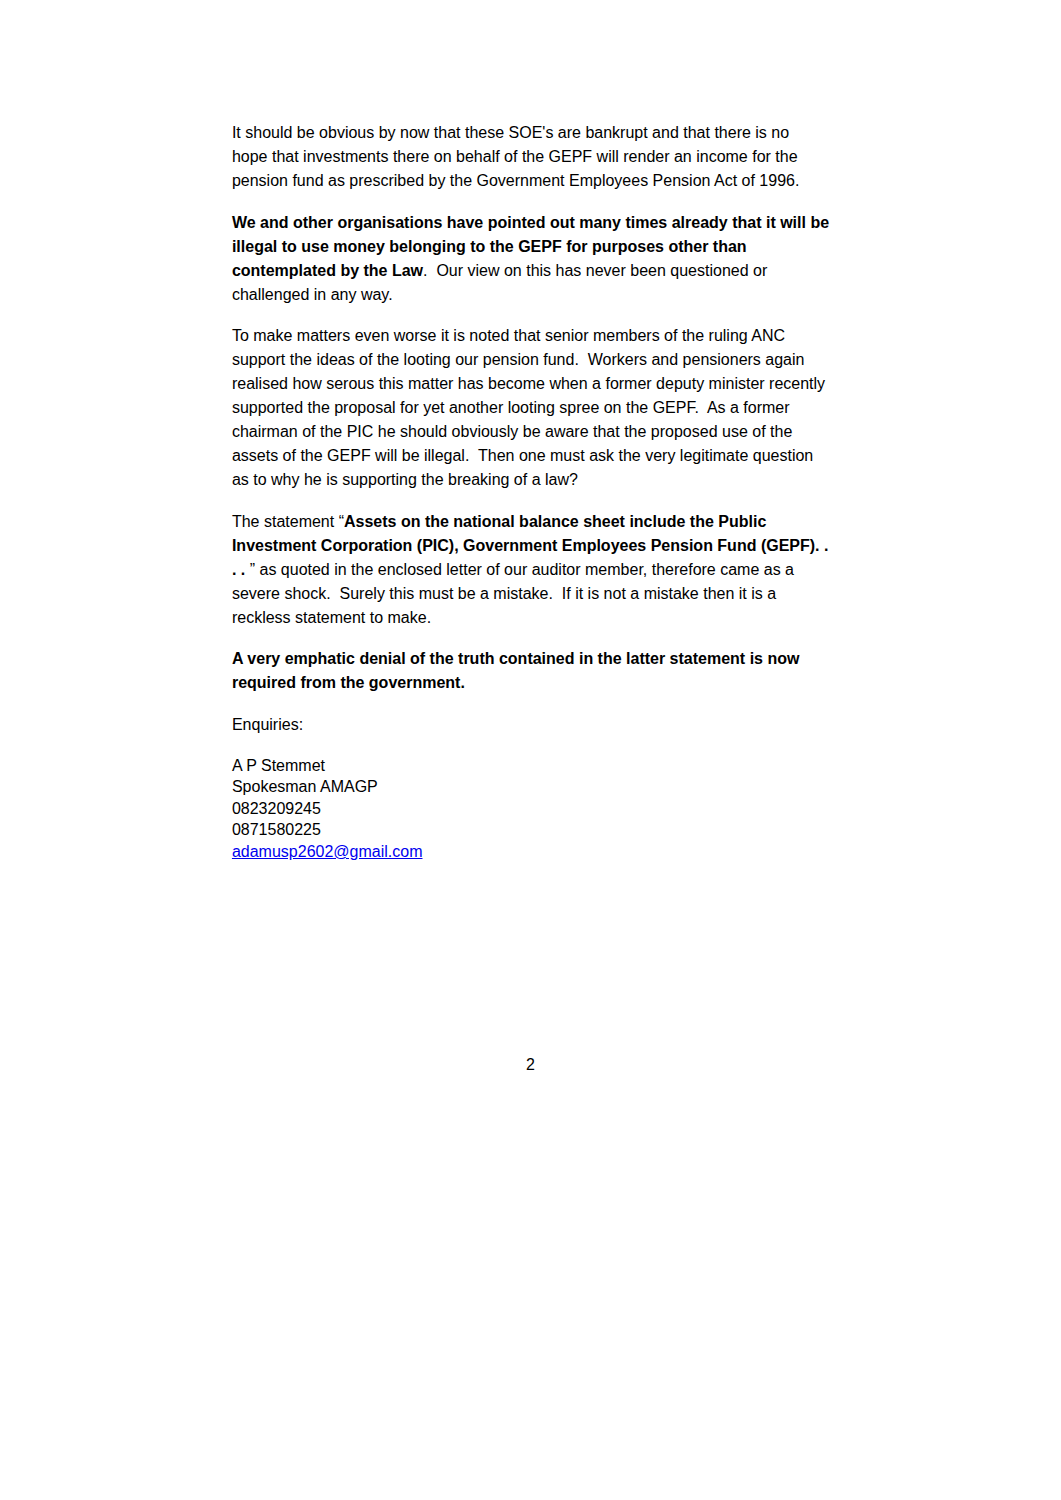It should be obvious by now that these SOE's are bankrupt and that there is no hope that investments there on behalf of the GEPF will render an income for the pension fund as prescribed by the Government Employees Pension Act of 1996.
We and other organisations have pointed out many times already that it will be illegal to use money belonging to the GEPF for purposes other than contemplated by the Law. Our view on this has never been questioned or challenged in any way.
To make matters even worse it is noted that senior members of the ruling ANC support the ideas of the looting our pension fund. Workers and pensioners again realised how serous this matter has become when a former deputy minister recently supported the proposal for yet another looting spree on the GEPF. As a former chairman of the PIC he should obviously be aware that the proposed use of the assets of the GEPF will be illegal. Then one must ask the very legitimate question as to why he is supporting the breaking of a law?
The statement “Assets on the national balance sheet include the Public Investment Corporation (PIC), Government Employees Pension Fund (GEPF). . . . ” as quoted in the enclosed letter of our auditor member, therefore came as a severe shock. Surely this must be a mistake. If it is not a mistake then it is a reckless statement to make.
A very emphatic denial of the truth contained in the latter statement is now required from the government.
Enquiries:
A P Stemmet
Spokesman AMAGP
0823209245
0871580225
adamusp2602@gmail.com
2